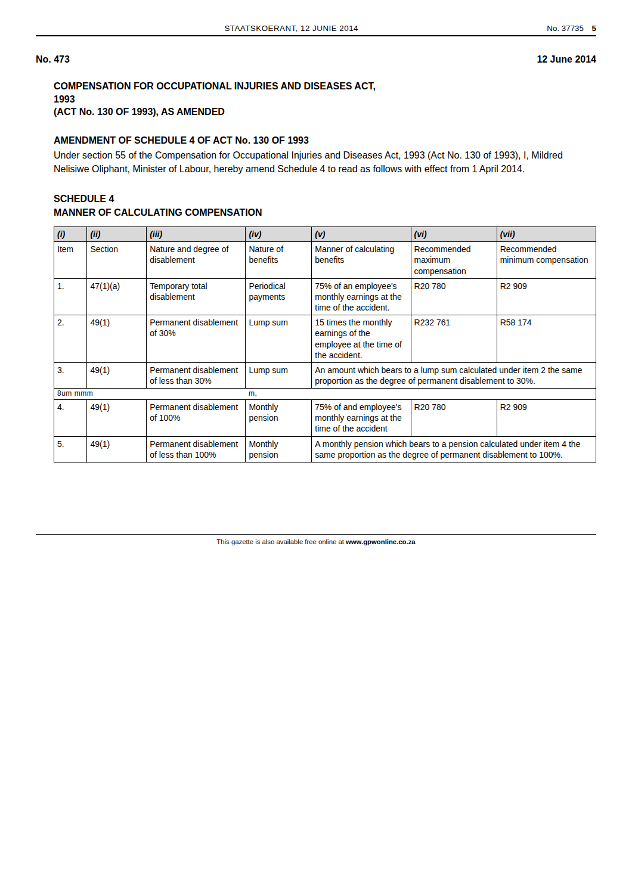STAATSKOERANT, 12 JUNIE 2014
No. 37735 5
No. 473 12 June 2014
COMPENSATION FOR OCCUPATIONAL INJURIES AND DISEASES ACT, 1993
(ACT No. 130 OF 1993), AS AMENDED
AMENDMENT OF SCHEDULE 4 OF ACT No. 130 OF 1993
Under section 55 of the Compensation for Occupational Injuries and Diseases Act, 1993 (Act No. 130 of 1993), I, Mildred Nelisiwe Oliphant, Minister of Labour, hereby amend Schedule 4 to read as follows with effect from 1 April 2014.
SCHEDULE 4
MANNER OF CALCULATING COMPENSATION
| (i) | (ii) | (iii) | (iv) | (v) | (vi) | (vii) |
| --- | --- | --- | --- | --- | --- | --- |
| Item | Section | Nature and degree of disablement | Nature of benefits | Manner of calculating benefits | Recommended maximum compensation | Recommended minimum compensation |
| 1. | 47(1)(a) | Temporary total disablement | Periodical payments | 75% of an employee's monthly earnings at the time of the accident. | R20 780 | R2 909 |
| 2. | 49(1) | Permanent disablement of 30% | Lump sum | 15 times the monthly earnings of the employee at the time of the accident. | R232 761 | R58 174 |
| 3. | 49(1) | Permanent disablement of less than 30% | Lump sum | An amount which bears to a lump sum calculated under item 2 the same proportion as the degree of permanent disablement to 30%. |
| 8um mmm | m, |
| 4. | 49(1) | Permanent disablement of 100% | Monthly pension | 75% of and employee's monthly earnings at the time of the accident | R20 780 | R2 909 |
| 5. | 49(1) | Permanent disablement of less than 100% | Monthly pension | A monthly pension which bears to a pension calculated under item 4 the same proportion as the degree of permanent disablement to 100%. |
This gazette is also available free online at www.gpwonline.co.za